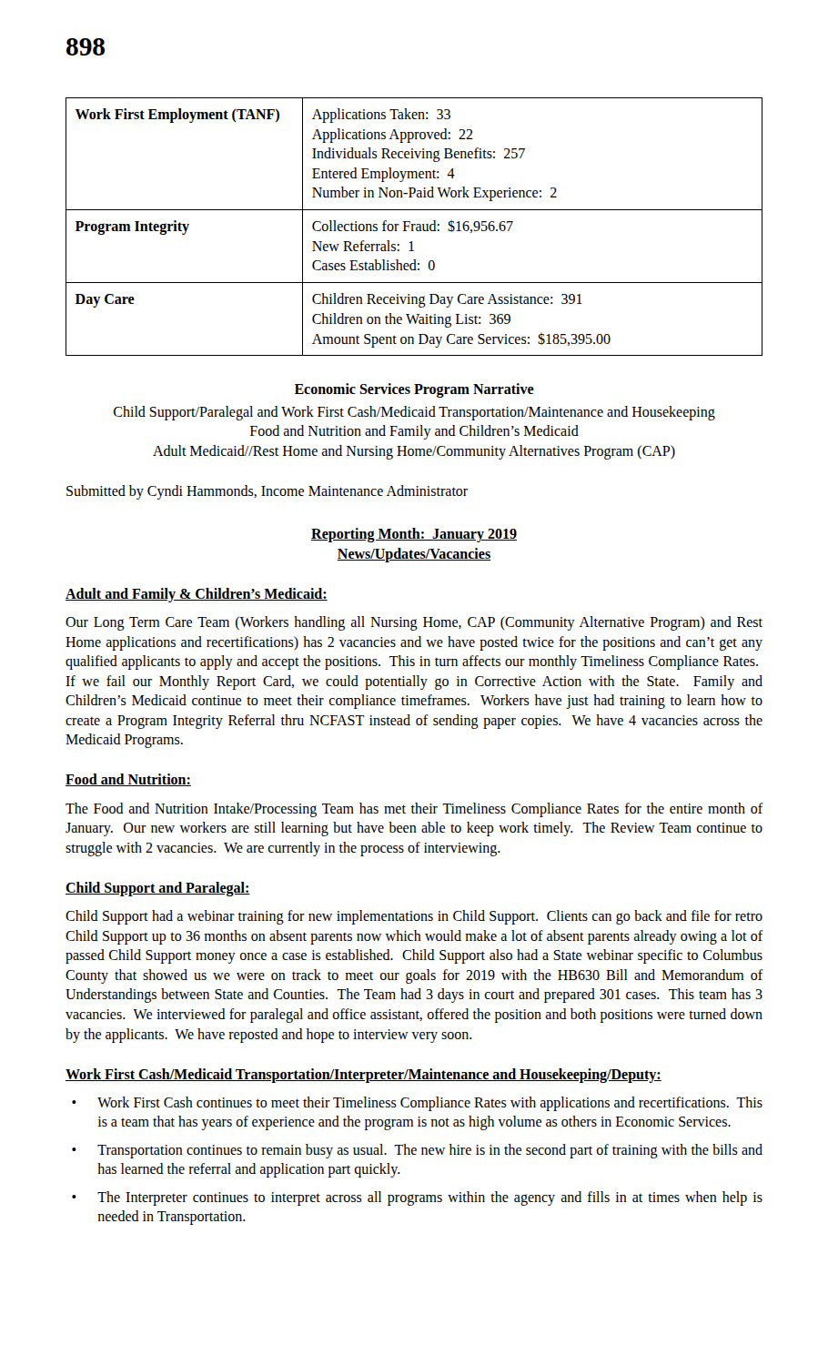898
| Work First Employment (TANF) | Applications Taken: 33 Applications Approved: 22 Individuals Receiving Benefits: 257 Entered Employment: 4 Number in Non-Paid Work Experience: 2 |
| Program Integrity | Collections for Fraud: $16,956.67 New Referrals: 1 Cases Established: 0 |
| Day Care | Children Receiving Day Care Assistance: 391 Children on the Waiting List: 369 Amount Spent on Day Care Services: $185,395.00 |
Economic Services Program Narrative
Child Support/Paralegal and Work First Cash/Medicaid Transportation/Maintenance and Housekeeping
Food and Nutrition and Family and Children’s Medicaid
Adult Medicaid//Rest Home and Nursing Home/Community Alternatives Program (CAP)
Submitted by Cyndi Hammonds, Income Maintenance Administrator
Reporting Month: January 2019
News/Updates/Vacancies
Adult and Family & Children’s Medicaid:
Our Long Term Care Team (Workers handling all Nursing Home, CAP (Community Alternative Program) and Rest Home applications and recertifications) has 2 vacancies and we have posted twice for the positions and can’t get any qualified applicants to apply and accept the positions. This in turn affects our monthly Timeliness Compliance Rates. If we fail our Monthly Report Card, we could potentially go in Corrective Action with the State. Family and Children’s Medicaid continue to meet their compliance timeframes. Workers have just had training to learn how to create a Program Integrity Referral thru NCFAST instead of sending paper copies. We have 4 vacancies across the Medicaid Programs.
Food and Nutrition:
The Food and Nutrition Intake/Processing Team has met their Timeliness Compliance Rates for the entire month of January. Our new workers are still learning but have been able to keep work timely. The Review Team continue to struggle with 2 vacancies. We are currently in the process of interviewing.
Child Support and Paralegal:
Child Support had a webinar training for new implementations in Child Support. Clients can go back and file for retro Child Support up to 36 months on absent parents now which would make a lot of absent parents already owing a lot of passed Child Support money once a case is established. Child Support also had a State webinar specific to Columbus County that showed us we were on track to meet our goals for 2019 with the HB630 Bill and Memorandum of Understandings between State and Counties. The Team had 3 days in court and prepared 301 cases. This team has 3 vacancies. We interviewed for paralegal and office assistant, offered the position and both positions were turned down by the applicants. We have reposted and hope to interview very soon.
Work First Cash/Medicaid Transportation/Interpreter/Maintenance and Housekeeping/Deputy:
Work First Cash continues to meet their Timeliness Compliance Rates with applications and recertifications. This is a team that has years of experience and the program is not as high volume as others in Economic Services.
Transportation continues to remain busy as usual. The new hire is in the second part of training with the bills and has learned the referral and application part quickly.
The Interpreter continues to interpret across all programs within the agency and fills in at times when help is needed in Transportation.